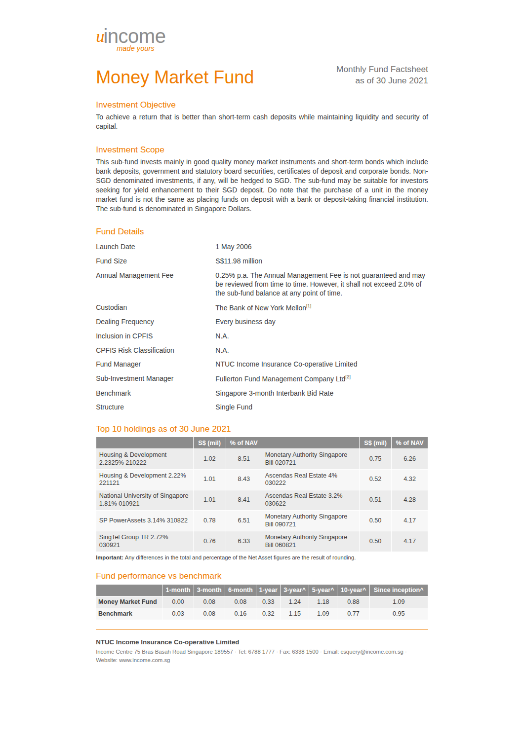uincome made yours
Money Market Fund
Monthly Fund Factsheet
as of 30 June 2021
Investment Objective
To achieve a return that is better than short-term cash deposits while maintaining liquidity and security of capital.
Investment Scope
This sub-fund invests mainly in good quality money market instruments and short-term bonds which include bank deposits, government and statutory board securities, certificates of deposit and corporate bonds. Non-SGD denominated investments, if any, will be hedged to SGD. The sub-fund may be suitable for investors seeking for yield enhancement to their SGD deposit. Do note that the purchase of a unit in the money market fund is not the same as placing funds on deposit with a bank or deposit-taking financial institution. The sub-fund is denominated in Singapore Dollars.
Fund Details
| Launch Date | 1 May 2006 |
| Fund Size | S$11.98 million |
| Annual Management Fee | 0.25% p.a. The Annual Management Fee is not guaranteed and may be reviewed from time to time. However, it shall not exceed 2.0% of the sub-fund balance at any point of time. |
| Custodian | The Bank of New York Mellon [1] |
| Dealing Frequency | Every business day |
| Inclusion in CPFIS | N.A. |
| CPFIS Risk Classification | N.A. |
| Fund Manager | NTUC Income Insurance Co-operative Limited |
| Sub-Investment Manager | Fullerton Fund Management Company Ltd [2] |
| Benchmark | Singapore 3-month Interbank Bid Rate |
| Structure | Single Fund |
Top 10 holdings as of 30 June 2021
| | S$ (mil) | % of NAV | | S$ (mil) | % of NAV |
| --- | --- | --- | --- | --- | --- |
| Housing & Development 2.2325% 210222 | 1.02 | 8.51 | Monetary Authority Singapore Bill 020721 | 0.75 | 6.26 |
| Housing & Development 2.22% 221121 | 1.01 | 8.43 | Ascendas Real Estate 4% 030222 | 0.52 | 4.32 |
| National University of Singapore 1.81% 010921 | 1.01 | 8.41 | Ascendas Real Estate 3.2% 030622 | 0.51 | 4.28 |
| SP PowerAssets 3.14% 310822 | 0.78 | 6.51 | Monetary Authority Singapore Bill 090721 | 0.50 | 4.17 |
| SingTel Group TR 2.72% 030921 | 0.76 | 6.33 | Monetary Authority Singapore Bill 060821 | 0.50 | 4.17 |
Important: Any differences in the total and percentage of the Net Asset figures are the result of rounding.
Fund performance vs benchmark
| | 1-month | 3-month | 6-month | 1-year | 3-year^ | 5-year^ | 10-year^ | Since inception^ |
| --- | --- | --- | --- | --- | --- | --- | --- | --- |
| Money Market Fund | 0.00 | 0.08 | 0.08 | 0.33 | 1.24 | 1.18 | 0.88 | 1.09 |
| Benchmark | 0.03 | 0.08 | 0.16 | 0.32 | 1.15 | 1.09 | 0.77 | 0.95 |
NTUC Income Insurance Co-operative Limited
Income Centre 75 Bras Basah Road Singapore 189557 · Tel: 6788 1777 · Fax: 6338 1500 · Email: csquery@income.com.sg · Website: www.income.com.sg